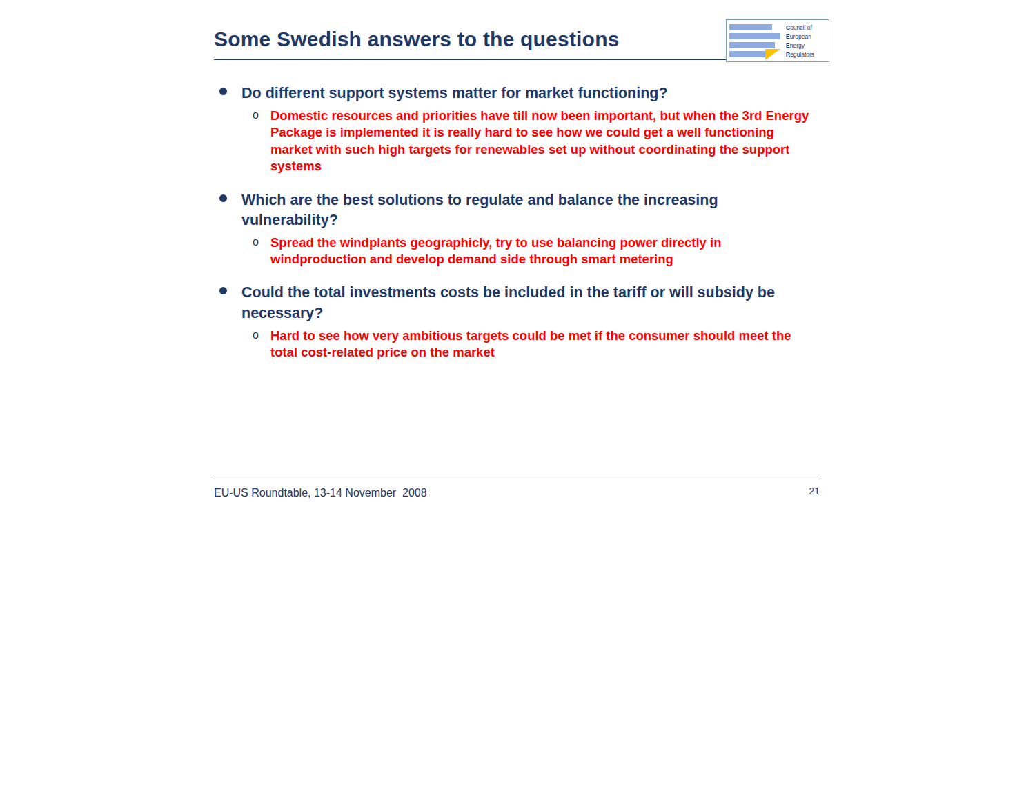Council of
European
Energy
Regulators
Some Swedish answers to the questions
Do different support systems matter for market functioning?
o Domestic resources and priorities have till now been important, but when the 3rd Energy Package is implemented it is really hard to see how we could get a well functioning market with such high targets for renewables set up without coordinating the support systems
Which are the best solutions to regulate and balance the increasing vulnerability?
o Spread the windplants geographicly, try to use balancing power directly in windproduction and develop demand side through smart metering
Could the total investments costs be included in the tariff or will subsidy be necessary?
o Hard to see how very ambitious targets could be met if the consumer should meet the total cost-related price on the market
EU-US Roundtable, 13-14 November 2008
21